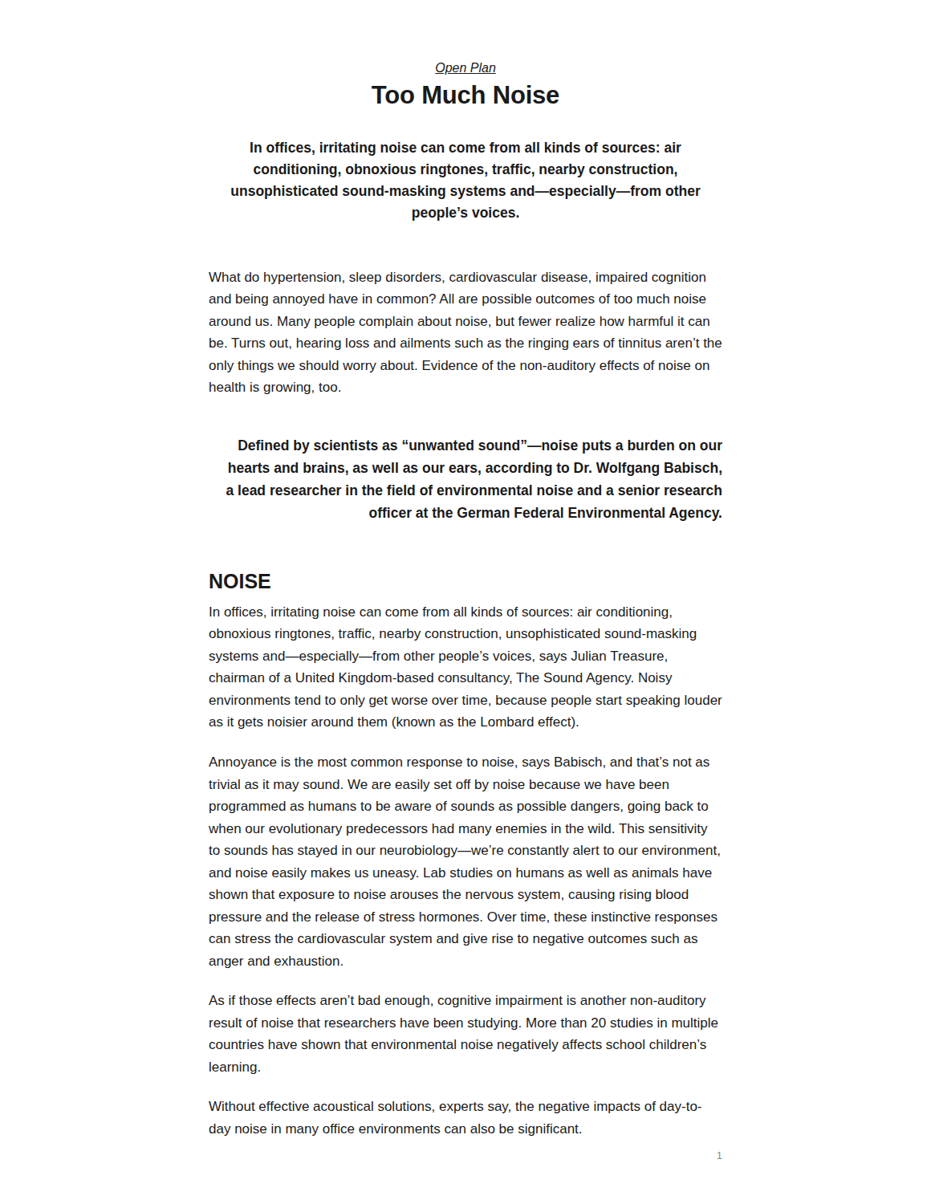Open Plan
Too Much Noise
In offices, irritating noise can come from all kinds of sources: air conditioning, obnoxious ringtones, traffic, nearby construction, unsophisticated sound-masking systems and—especially—from other people’s voices.
What do hypertension, sleep disorders, cardiovascular disease, impaired cognition and being annoyed have in common? All are possible outcomes of too much noise around us. Many people complain about noise, but fewer realize how harmful it can be. Turns out, hearing loss and ailments such as the ringing ears of tinnitus aren’t the only things we should worry about. Evidence of the non-auditory effects of noise on health is growing, too.
Defined by scientists as “unwanted sound”—noise puts a burden on our hearts and brains, as well as our ears, according to Dr. Wolfgang Babisch, a lead researcher in the field of environmental noise and a senior research officer at the German Federal Environmental Agency.
NOISE
In offices, irritating noise can come from all kinds of sources: air conditioning, obnoxious ringtones, traffic, nearby construction, unsophisticated sound-masking systems and—especially—from other people’s voices, says Julian Treasure, chairman of a United Kingdom-based consultancy, The Sound Agency. Noisy environments tend to only get worse over time, because people start speaking louder as it gets noisier around them (known as the Lombard effect).
Annoyance is the most common response to noise, says Babisch, and that’s not as trivial as it may sound. We are easily set off by noise because we have been programmed as humans to be aware of sounds as possible dangers, going back to when our evolutionary predecessors had many enemies in the wild. This sensitivity to sounds has stayed in our neurobiology—we’re constantly alert to our environment, and noise easily makes us uneasy. Lab studies on humans as well as animals have shown that exposure to noise arouses the nervous system, causing rising blood pressure and the release of stress hormones. Over time, these instinctive responses can stress the cardiovascular system and give rise to negative outcomes such as anger and exhaustion.
As if those effects aren’t bad enough, cognitive impairment is another non-auditory result of noise that researchers have been studying. More than 20 studies in multiple countries have shown that environmental noise negatively affects school children’s learning.
Without effective acoustical solutions, experts say, the negative impacts of day-to-day noise in many office environments can also be significant.
1